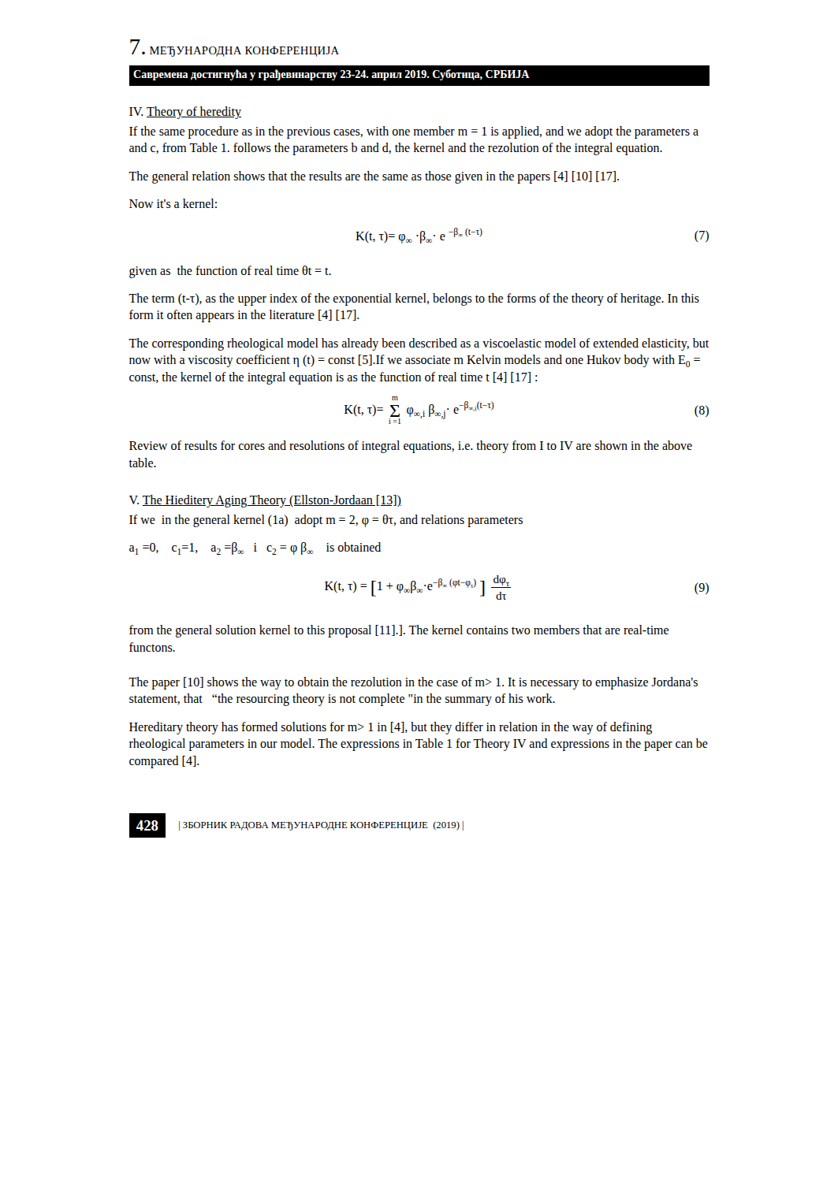7. МЕЂУНАРОДНА КОНФЕРЕНЦИЈА
Савремена достигнућа у грађевинарству 23-24. април 2019. Суботица, СРБИЈА
IV. Theory of heredity
If the same procedure as in the previous cases, with one member m = 1 is applied, and we adopt the parameters a and c, from Table 1. follows the parameters b and d, the kernel and the rezolution of the integral equation.
The general relation shows that the results are the same as those given in the papers [4] [10] [17].
Now it's a kernel:
K(t, τ)= φ∞ ·β∞· e −β∞ (t−τ) (7)
given as the function of real time θt = t.
The term (t-τ), as the upper index of the exponential kernel, belongs to the forms of the theory of heritage. In this form it often appears in the literature [4] [17].
The corresponding rheological model has already been described as a viscoelastic model of extended elasticity, but now with a viscosity coefficient η (t) = const [5].If we associate m Kelvin models and one Hukov body with E0 = const, the kernel of the integral equation is as the function of real time t [4] [17] :
K(t, τ)= Σmi =1 φ∞,i β∞,j· e−β∞,i(t−τ) (8)
Review of results for cores and resolutions of integral equations, i.e. theory from I to IV are shown in the above table.
V. The Hieditery Aging Theory (Ellston-Jordaan [13])
If we in the general kernel (1a) adopt m = 2, φ = θτ, and relations parameters
a1 =0, c1=1, a2 =β∞ i c2 = φ β∞ is obtained
K(t, τ) = [1 + φ∞β∞·e−β∞ (φt−φτ) ] dφτ dτ (9)
from the general solution kernel to this proposal [11].]. The kernel contains two members that are real-time functons.
The paper [10] shows the way to obtain the rezolution in the case of m> 1. It is necessary to emphasize Jordana's statement, that “the resourcing theory is not complete "in the summary of his work.
Hereditary theory has formed solutions for m> 1 in [4], but they differ in relation in the way of defining rheological parameters in our model. The expressions in Table 1 for Theory IV and expressions in the paper can be compared [4].
428 | ЗБОРНИК РАДОВА МЕЂУНАРОДНЕ КОНФЕРЕНЦИЈЕ (2019) |